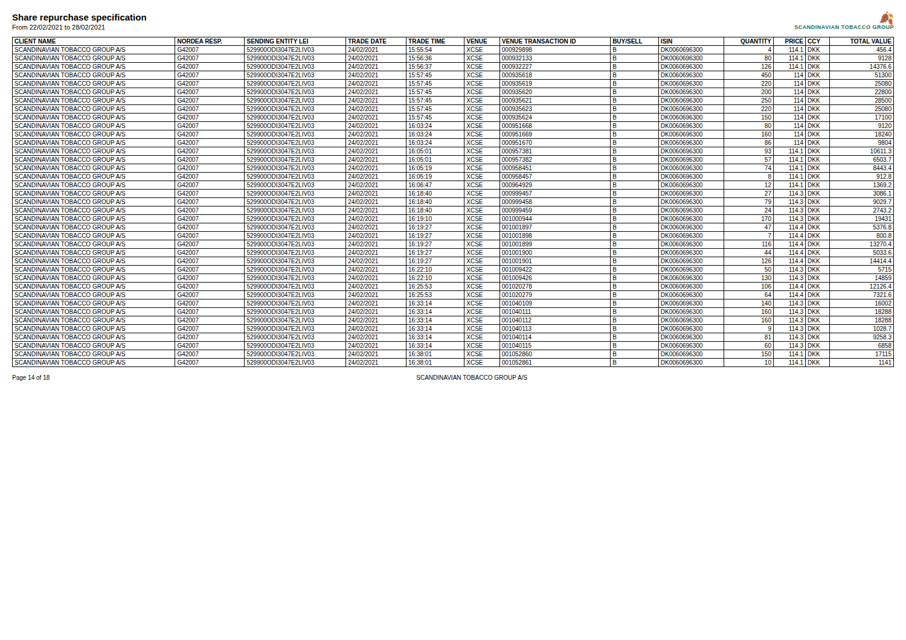Share repurchase specification
From 22/02/2021 to 28/02/2021
🍂 SCANDINAVIAN TOBACCO GROUP
| CLIENT NAME | NORDEA RESP. | SENDING ENTITY LEI | TRADE DATE | TRADE TIME | VENUE | VENUE TRANSACTION ID | BUY/SELL | ISIN | QUANTITY | PRICE | CCY | TOTAL VALUE |
| --- | --- | --- | --- | --- | --- | --- | --- | --- | --- | --- | --- | --- |
| SCANDINAVIAN TOBACCO GROUP A/S | G42007 | 529900ODI3047E2LIV03 | 24/02/2021 | 15:55:54 | XCSE | 000929898 | B | DK0060696300 | 4 | 114.1 | DKK | 456.4 |
| SCANDINAVIAN TOBACCO GROUP A/S | G42007 | 529900ODI3047E2LIV03 | 24/02/2021 | 15:56:36 | XCSE | 000932133 | B | DK0060696300 | 80 | 114.1 | DKK | 9128 |
| SCANDINAVIAN TOBACCO GROUP A/S | G42007 | 529900ODI3047E2LIV03 | 24/02/2021 | 15:56:37 | XCSE | 000932227 | B | DK0060696300 | 126 | 114.1 | DKK | 14376.6 |
| SCANDINAVIAN TOBACCO GROUP A/S | G42007 | 529900ODI3047E2LIV03 | 24/02/2021 | 15:57:45 | XCSE | 000935618 | B | DK0060696300 | 450 | 114 | DKK | 51300 |
| SCANDINAVIAN TOBACCO GROUP A/S | G42007 | 529900ODI3047E2LIV03 | 24/02/2021 | 15:57:45 | XCSE | 000935619 | B | DK0060696300 | 220 | 114 | DKK | 25080 |
| SCANDINAVIAN TOBACCO GROUP A/S | G42007 | 529900ODI3047E2LIV03 | 24/02/2021 | 15:57:45 | XCSE | 000935620 | B | DK0060696300 | 200 | 114 | DKK | 22800 |
| SCANDINAVIAN TOBACCO GROUP A/S | G42007 | 529900ODI3047E2LIV03 | 24/02/2021 | 15:57:45 | XCSE | 000935621 | B | DK0060696300 | 250 | 114 | DKK | 28500 |
| SCANDINAVIAN TOBACCO GROUP A/S | G42007 | 529900ODI3047E2LIV03 | 24/02/2021 | 15:57:45 | XCSE | 000935623 | B | DK0060696300 | 220 | 114 | DKK | 25080 |
| SCANDINAVIAN TOBACCO GROUP A/S | G42007 | 529900ODI3047E2LIV03 | 24/02/2021 | 15:57:45 | XCSE | 000935624 | B | DK0060696300 | 150 | 114 | DKK | 17100 |
| SCANDINAVIAN TOBACCO GROUP A/S | G42007 | 529900ODI3047E2LIV03 | 24/02/2021 | 16:03:24 | XCSE | 000951668 | B | DK0060696300 | 80 | 114 | DKK | 9120 |
| SCANDINAVIAN TOBACCO GROUP A/S | G42007 | 529900ODI3047E2LIV03 | 24/02/2021 | 16:03:24 | XCSE | 000951669 | B | DK0060696300 | 160 | 114 | DKK | 18240 |
| SCANDINAVIAN TOBACCO GROUP A/S | G42007 | 529900ODI3047E2LIV03 | 24/02/2021 | 16:03:24 | XCSE | 000951670 | B | DK0060696300 | 86 | 114 | DKK | 9804 |
| SCANDINAVIAN TOBACCO GROUP A/S | G42007 | 529900ODI3047E2LIV03 | 24/02/2021 | 16:05:01 | XCSE | 000957381 | B | DK0060696300 | 93 | 114.1 | DKK | 10611.3 |
| SCANDINAVIAN TOBACCO GROUP A/S | G42007 | 529900ODI3047E2LIV03 | 24/02/2021 | 16:05:01 | XCSE | 000957382 | B | DK0060696300 | 57 | 114.1 | DKK | 6503.7 |
| SCANDINAVIAN TOBACCO GROUP A/S | G42007 | 529900ODI3047E2LIV03 | 24/02/2021 | 16:05:19 | XCSE | 000958451 | B | DK0060696300 | 74 | 114.1 | DKK | 8443.4 |
| SCANDINAVIAN TOBACCO GROUP A/S | G42007 | 529900ODI3047E2LIV03 | 24/02/2021 | 16:05:19 | XCSE | 000958457 | B | DK0060696300 | 8 | 114.1 | DKK | 912.8 |
| SCANDINAVIAN TOBACCO GROUP A/S | G42007 | 529900ODI3047E2LIV03 | 24/02/2021 | 16:06:47 | XCSE | 000964929 | B | DK0060696300 | 12 | 114.1 | DKK | 1369.2 |
| SCANDINAVIAN TOBACCO GROUP A/S | G42007 | 529900ODI3047E2LIV03 | 24/02/2021 | 16:18:40 | XCSE | 000999457 | B | DK0060696300 | 27 | 114.3 | DKK | 3086.1 |
| SCANDINAVIAN TOBACCO GROUP A/S | G42007 | 529900ODI3047E2LIV03 | 24/02/2021 | 16:18:40 | XCSE | 000999458 | B | DK0060696300 | 79 | 114.3 | DKK | 9029.7 |
| SCANDINAVIAN TOBACCO GROUP A/S | G42007 | 529900ODI3047E2LIV03 | 24/02/2021 | 16:18:40 | XCSE | 000999459 | B | DK0060696300 | 24 | 114.3 | DKK | 2743.2 |
| SCANDINAVIAN TOBACCO GROUP A/S | G42007 | 529900ODI3047E2LIV03 | 24/02/2021 | 16:19:10 | XCSE | 001000944 | B | DK0060696300 | 170 | 114.3 | DKK | 19431 |
| SCANDINAVIAN TOBACCO GROUP A/S | G42007 | 529900ODI3047E2LIV03 | 24/02/2021 | 16:19:27 | XCSE | 001001897 | B | DK0060696300 | 47 | 114.4 | DKK | 5376.8 |
| SCANDINAVIAN TOBACCO GROUP A/S | G42007 | 529900ODI3047E2LIV03 | 24/02/2021 | 16:19:27 | XCSE | 001001898 | B | DK0060696300 | 7 | 114.4 | DKK | 800.8 |
| SCANDINAVIAN TOBACCO GROUP A/S | G42007 | 529900ODI3047E2LIV03 | 24/02/2021 | 16:19:27 | XCSE | 001001899 | B | DK0060696300 | 116 | 114.4 | DKK | 13270.4 |
| SCANDINAVIAN TOBACCO GROUP A/S | G42007 | 529900ODI3047E2LIV03 | 24/02/2021 | 16:19:27 | XCSE | 001001900 | B | DK0060696300 | 44 | 114.4 | DKK | 5033.6 |
| SCANDINAVIAN TOBACCO GROUP A/S | G42007 | 529900ODI3047E2LIV03 | 24/02/2021 | 16:19:27 | XCSE | 001001901 | B | DK0060696300 | 126 | 114.4 | DKK | 14414.4 |
| SCANDINAVIAN TOBACCO GROUP A/S | G42007 | 529900ODI3047E2LIV03 | 24/02/2021 | 16:22:10 | XCSE | 001009422 | B | DK0060696300 | 50 | 114.3 | DKK | 5715 |
| SCANDINAVIAN TOBACCO GROUP A/S | G42007 | 529900ODI3047E2LIV03 | 24/02/2021 | 16:22:10 | XCSE | 001009426 | B | DK0060696300 | 130 | 114.3 | DKK | 14859 |
| SCANDINAVIAN TOBACCO GROUP A/S | G42007 | 529900ODI3047E2LIV03 | 24/02/2021 | 16:25:53 | XCSE | 001020278 | B | DK0060696300 | 106 | 114.4 | DKK | 12126.4 |
| SCANDINAVIAN TOBACCO GROUP A/S | G42007 | 529900ODI3047E2LIV03 | 24/02/2021 | 16:25:53 | XCSE | 001020279 | B | DK0060696300 | 64 | 114.4 | DKK | 7321.6 |
| SCANDINAVIAN TOBACCO GROUP A/S | G42007 | 529900ODI3047E2LIV03 | 24/02/2021 | 16:33:14 | XCSE | 001040109 | B | DK0060696300 | 140 | 114.3 | DKK | 16002 |
| SCANDINAVIAN TOBACCO GROUP A/S | G42007 | 529900ODI3047E2LIV03 | 24/02/2021 | 16:33:14 | XCSE | 001040111 | B | DK0060696300 | 160 | 114.3 | DKK | 18288 |
| SCANDINAVIAN TOBACCO GROUP A/S | G42007 | 529900ODI3047E2LIV03 | 24/02/2021 | 16:33:14 | XCSE | 001040112 | B | DK0060696300 | 160 | 114.3 | DKK | 18288 |
| SCANDINAVIAN TOBACCO GROUP A/S | G42007 | 529900ODI3047E2LIV03 | 24/02/2021 | 16:33:14 | XCSE | 001040113 | B | DK0060696300 | 9 | 114.3 | DKK | 1028.7 |
| SCANDINAVIAN TOBACCO GROUP A/S | G42007 | 529900ODI3047E2LIV03 | 24/02/2021 | 16:33:14 | XCSE | 001040114 | B | DK0060696300 | 81 | 114.3 | DKK | 9258.3 |
| SCANDINAVIAN TOBACCO GROUP A/S | G42007 | 529900ODI3047E2LIV03 | 24/02/2021 | 16:33:14 | XCSE | 001040115 | B | DK0060696300 | 60 | 114.3 | DKK | 6858 |
| SCANDINAVIAN TOBACCO GROUP A/S | G42007 | 529900ODI3047E2LIV03 | 24/02/2021 | 16:38:01 | XCSE | 001052860 | B | DK0060696300 | 150 | 114.1 | DKK | 17115 |
| SCANDINAVIAN TOBACCO GROUP A/S | G42007 | 529900ODI3047E2LIV03 | 24/02/2021 | 16:38:01 | XCSE | 001052861 | B | DK0060696300 | 10 | 114.1 | DKK | 1141 |
Page 14 of 18
SCANDINAVIAN TOBACCO GROUP A/S